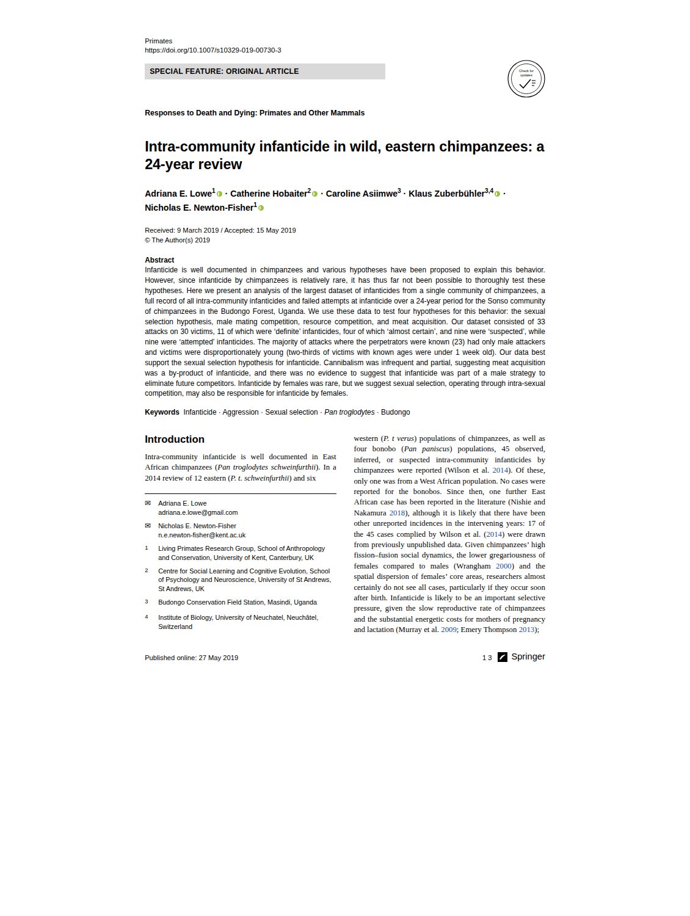Primates https://doi.org/10.1007/s10329-019-00730-3
SPECIAL FEATURE: ORIGINAL ARTICLE
Check for updates
Responses to Death and Dying: Primates and Other Mammals
Intra-community infanticide in wild, eastern chimpanzees: a 24-year review
Adriana E. Lowe1 · Catherine Hobaiter2 · Caroline Asiimwe3 · Klaus Zuberbühler3,4 ·
Nicholas E. Newton-Fisher1
Received: 9 March 2019 / Accepted: 15 May 2019
© The Author(s) 2019
Abstract
Infanticide is well documented in chimpanzees and various hypotheses have been proposed to explain this behavior. However, since infanticide by chimpanzees is relatively rare, it has thus far not been possible to thoroughly test these hypotheses. Here we present an analysis of the largest dataset of infanticides from a single community of chimpanzees, a full record of all intra-community infanticides and failed attempts at infanticide over a 24-year period for the Sonso community of chimpanzees in the Budongo Forest, Uganda. We use these data to test four hypotheses for this behavior: the sexual selection hypothesis, male mating competition, resource competition, and meat acquisition. Our dataset consisted of 33 attacks on 30 victims, 11 of which were ‘definite’ infanticides, four of which ‘almost certain’, and nine were ‘suspected’, while nine were ‘attempted’ infanticides. The majority of attacks where the perpetrators were known (23) had only male attackers and victims were disproportionately young (two-thirds of victims with known ages were under 1 week old). Our data best support the sexual selection hypothesis for infanticide. Cannibalism was infrequent and partial, suggesting meat acquisition was a by-product of infanticide, and there was no evidence to suggest that infanticide was part of a male strategy to eliminate future competitors. Infanticide by females was rare, but we suggest sexual selection, operating through intra-sexual competition, may also be responsible for infanticide by females.
Keywords Infanticide · Aggression · Sexual selection · Pan troglodytes · Budongo
Introduction
Intra-community infanticide is well documented in East African chimpanzees (Pan troglodytes schweinfurthii). In a 2014 review of 12 eastern (P. t. schweinfurthii) and six
✉
Adriana E. Lowe
adriana.e.lowe@gmail.com
✉
Nicholas E. Newton-Fisher
n.e.newton-fisher@kent.ac.uk
1
Living Primates Research Group, School of Anthropology and Conservation, University of Kent, Canterbury, UK
2
Centre for Social Learning and Cognitive Evolution, School of Psychology and Neuroscience, University of St Andrews, St Andrews, UK
3
Budongo Conservation Field Station, Masindi, Uganda
4
Institute of Biology, University of Neuchatel, Neuchâtel, Switzerland
western (P. t verus) populations of chimpanzees, as well as four bonobo (Pan paniscus) populations, 45 observed, inferred, or suspected intra-community infanticides by chimpanzees were reported (Wilson et al. 2014). Of these, only one was from a West African population. No cases were reported for the bonobos. Since then, one further East African case has been reported in the literature (Nishie and Nakamura 2018), although it is likely that there have been other unreported incidences in the intervening years: 17 of the 45 cases complied by Wilson et al. (2014) were drawn from previously unpublished data. Given chimpanzees’ high fission–fusion social dynamics, the lower gregariousness of females compared to males (Wrangham 2000) and the spatial dispersion of females’ core areas, researchers almost certainly do not see all cases, particularly if they occur soon after birth. Infanticide is likely to be an important selective pressure, given the slow reproductive rate of chimpanzees and the substantial energetic costs for mothers of pregnancy and lactation (Murray et al. 2009; Emery Thompson 2013);
Published online: 27 May 2019
1 3
Springer